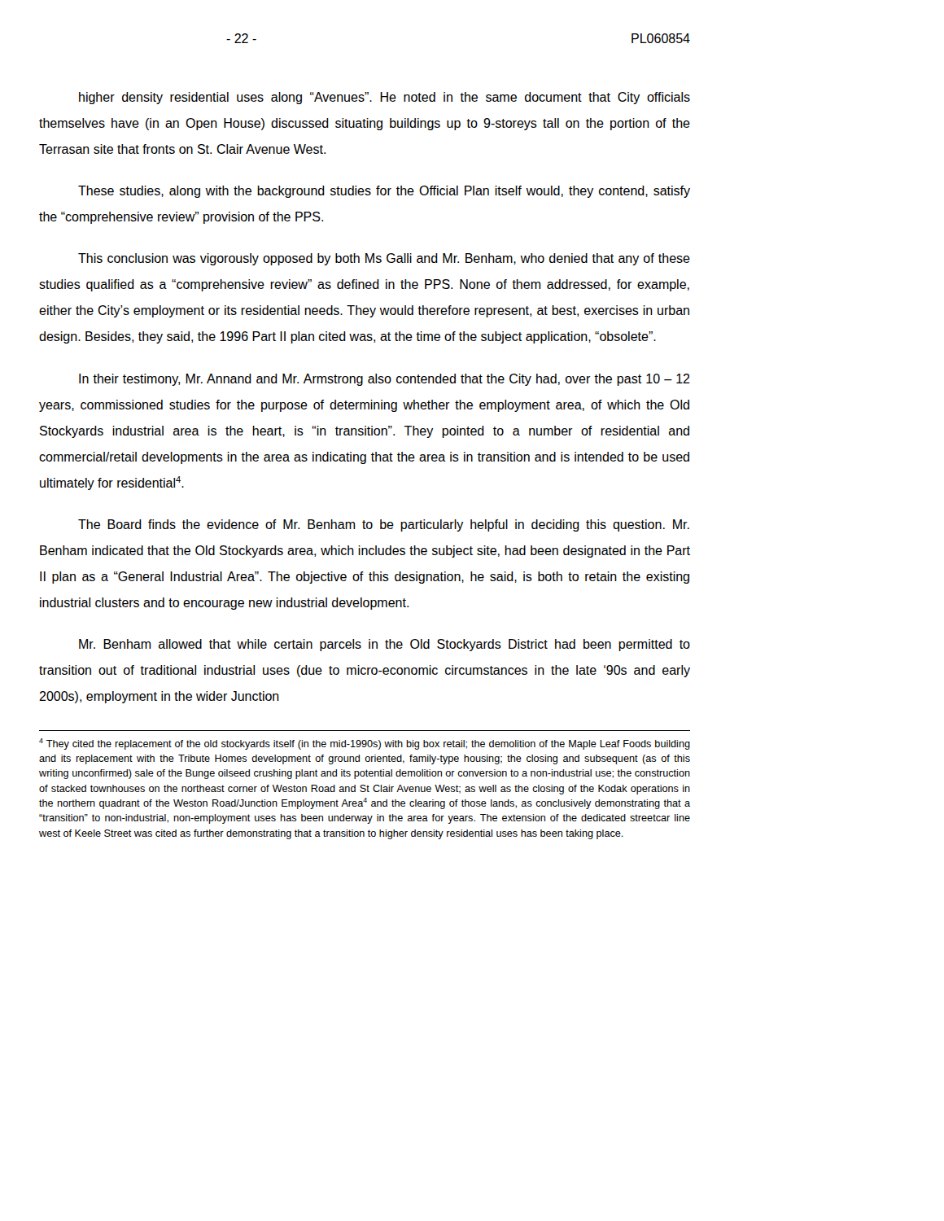- 22 - PL060854
higher density residential uses along “Avenues”. He noted in the same document that City officials themselves have (in an Open House) discussed situating buildings up to 9-storeys tall on the portion of the Terrasan site that fronts on St. Clair Avenue West.
These studies, along with the background studies for the Official Plan itself would, they contend, satisfy the “comprehensive review” provision of the PPS.
This conclusion was vigorously opposed by both Ms Galli and Mr. Benham, who denied that any of these studies qualified as a “comprehensive review” as defined in the PPS. None of them addressed, for example, either the City’s employment or its residential needs. They would therefore represent, at best, exercises in urban design. Besides, they said, the 1996 Part II plan cited was, at the time of the subject application, “obsolete”.
In their testimony, Mr. Annand and Mr. Armstrong also contended that the City had, over the past 10 – 12 years, commissioned studies for the purpose of determining whether the employment area, of which the Old Stockyards industrial area is the heart, is “in transition”. They pointed to a number of residential and commercial/retail developments in the area as indicating that the area is in transition and is intended to be used ultimately for residential4.
The Board finds the evidence of Mr. Benham to be particularly helpful in deciding this question. Mr. Benham indicated that the Old Stockyards area, which includes the subject site, had been designated in the Part II plan as a “General Industrial Area”. The objective of this designation, he said, is both to retain the existing industrial clusters and to encourage new industrial development.
Mr. Benham allowed that while certain parcels in the Old Stockyards District had been permitted to transition out of traditional industrial uses (due to micro-economic circumstances in the late ‘90s and early 2000s), employment in the wider Junction
4 They cited the replacement of the old stockyards itself (in the mid-1990s) with big box retail; the demolition of the Maple Leaf Foods building and its replacement with the Tribute Homes development of ground oriented, family-type housing; the closing and subsequent (as of this writing unconfirmed) sale of the Bunge oilseed crushing plant and its potential demolition or conversion to a non-industrial use; the construction of stacked townhouses on the northeast corner of Weston Road and St Clair Avenue West; as well as the closing of the Kodak operations in the northern quadrant of the Weston Road/Junction Employment Area4 and the clearing of those lands, as conclusively demonstrating that a “transition” to non-industrial, non-employment uses has been underway in the area for years. The extension of the dedicated streetcar line west of Keele Street was cited as further demonstrating that a transition to higher density residential uses has been taking place.